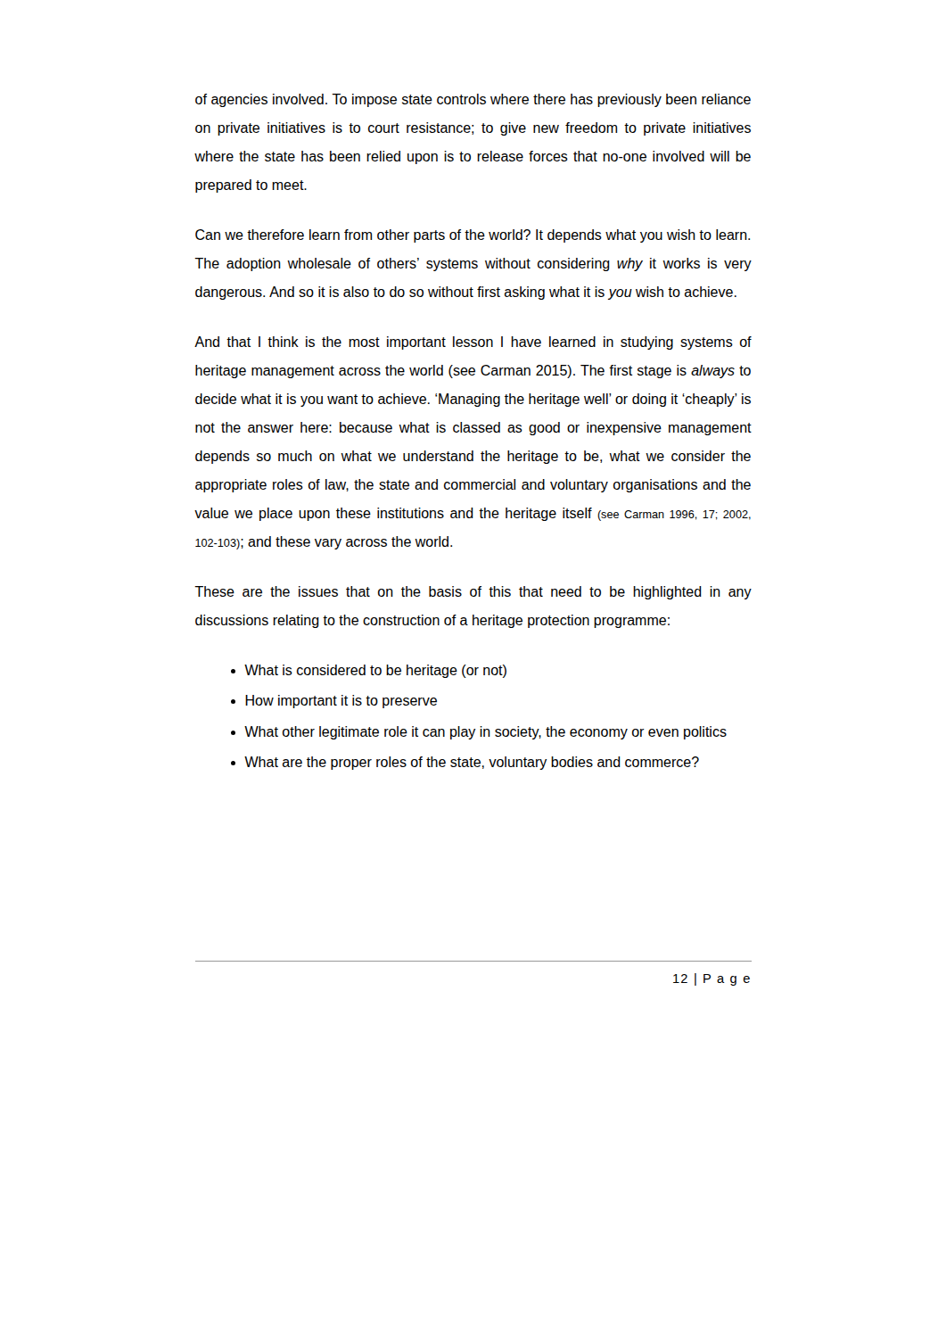of agencies involved. To impose state controls where there has previously been reliance on private initiatives is to court resistance; to give new freedom to private initiatives where the state has been relied upon is to release forces that no-one involved will be prepared to meet.
Can we therefore learn from other parts of the world? It depends what you wish to learn. The adoption wholesale of others’ systems without considering why it works is very dangerous. And so it is also to do so without first asking what it is you wish to achieve.
And that I think is the most important lesson I have learned in studying systems of heritage management across the world (see Carman 2015). The first stage is always to decide what it is you want to achieve. ‘Managing the heritage well’ or doing it ‘cheaply’ is not the answer here: because what is classed as good or inexpensive management depends so much on what we understand the heritage to be, what we consider the appropriate roles of law, the state and commercial and voluntary organisations and the value we place upon these institutions and the heritage itself (see Carman 1996, 17; 2002, 102-103); and these vary across the world.
These are the issues that on the basis of this that need to be highlighted in any discussions relating to the construction of a heritage protection programme:
What is considered to be heritage (or not)
How important it is to preserve
What other legitimate role it can play in society, the economy or even politics
What are the proper roles of the state, voluntary bodies and commerce?
12 | P a g e